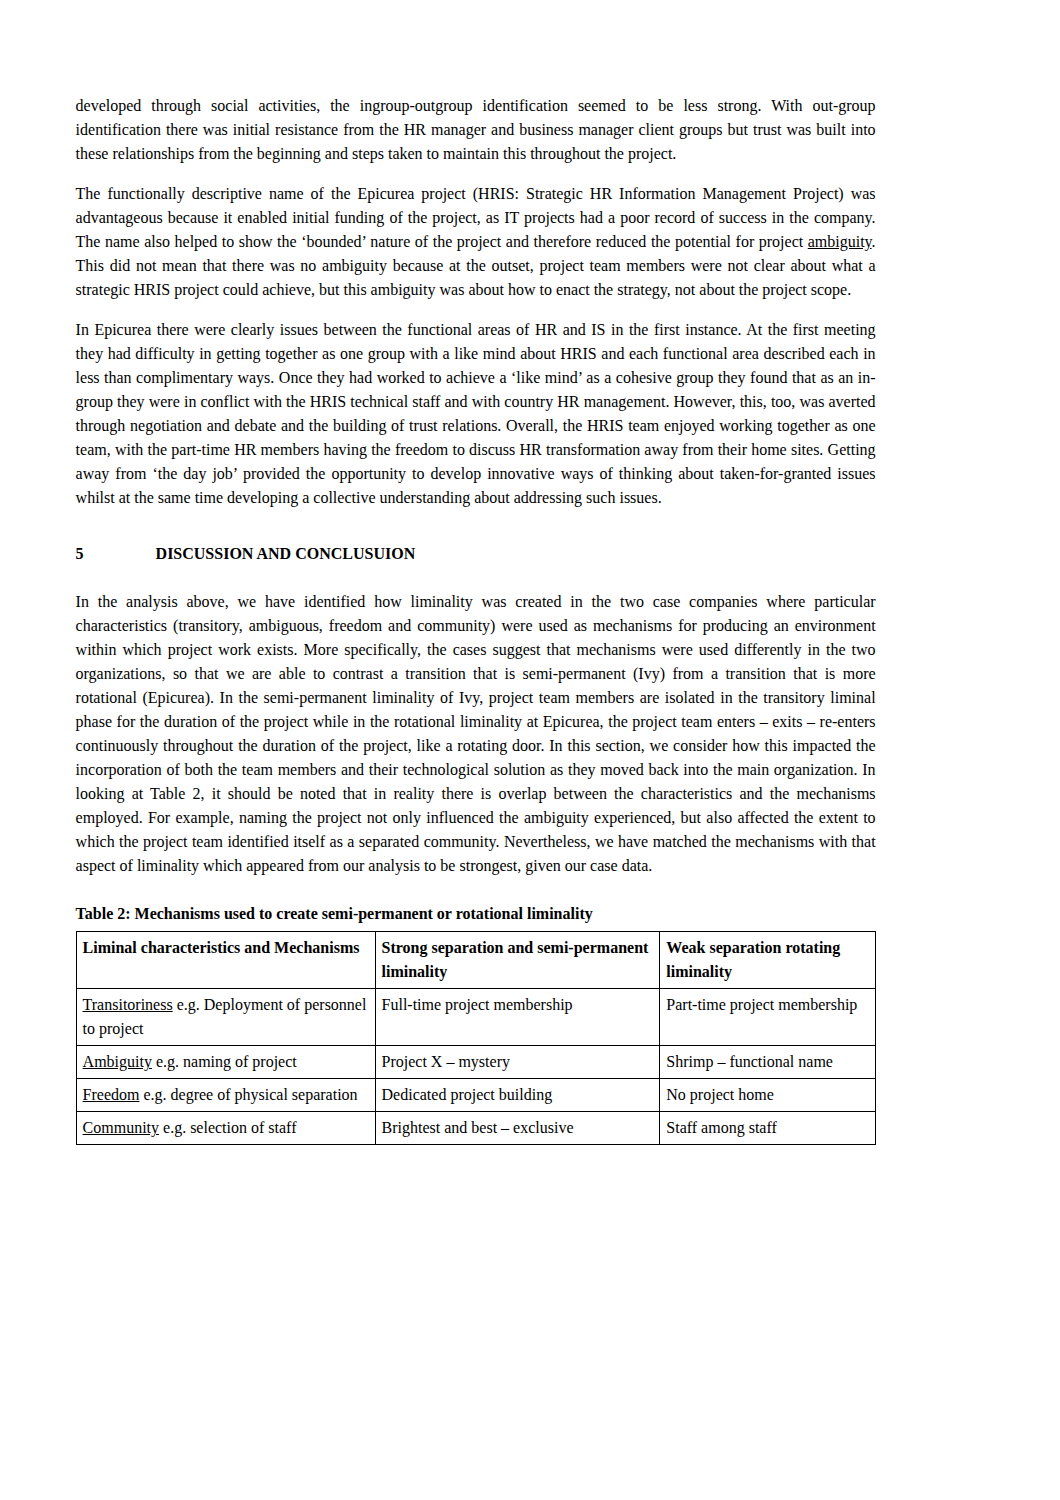developed through social activities, the ingroup-outgroup identification seemed to be less strong. With out-group identification there was initial resistance from the HR manager and business manager client groups but trust was built into these relationships from the beginning and steps taken to maintain this throughout the project.
The functionally descriptive name of the Epicurea project (HRIS: Strategic HR Information Management Project) was advantageous because it enabled initial funding of the project, as IT projects had a poor record of success in the company. The name also helped to show the ‘bounded’ nature of the project and therefore reduced the potential for project ambiguity. This did not mean that there was no ambiguity because at the outset, project team members were not clear about what a strategic HRIS project could achieve, but this ambiguity was about how to enact the strategy, not about the project scope.
In Epicurea there were clearly issues between the functional areas of HR and IS in the first instance. At the first meeting they had difficulty in getting together as one group with a like mind about HRIS and each functional area described each in less than complimentary ways. Once they had worked to achieve a ‘like mind’ as a cohesive group they found that as an in-group they were in conflict with the HRIS technical staff and with country HR management. However, this, too, was averted through negotiation and debate and the building of trust relations. Overall, the HRIS team enjoyed working together as one team, with the part-time HR members having the freedom to discuss HR transformation away from their home sites. Getting away from ‘the day job’ provided the opportunity to develop innovative ways of thinking about taken-for-granted issues whilst at the same time developing a collective understanding about addressing such issues.
5 DISCUSSION AND CONCLUSUION
In the analysis above, we have identified how liminality was created in the two case companies where particular characteristics (transitory, ambiguous, freedom and community) were used as mechanisms for producing an environment within which project work exists. More specifically, the cases suggest that mechanisms were used differently in the two organizations, so that we are able to contrast a transition that is semi-permanent (Ivy) from a transition that is more rotational (Epicurea). In the semi-permanent liminality of Ivy, project team members are isolated in the transitory liminal phase for the duration of the project while in the rotational liminality at Epicurea, the project team enters – exits – re-enters continuously throughout the duration of the project, like a rotating door. In this section, we consider how this impacted the incorporation of both the team members and their technological solution as they moved back into the main organization. In looking at Table 2, it should be noted that in reality there is overlap between the characteristics and the mechanisms employed. For example, naming the project not only influenced the ambiguity experienced, but also affected the extent to which the project team identified itself as a separated community. Nevertheless, we have matched the mechanisms with that aspect of liminality which appeared from our analysis to be strongest, given our case data.
Table 2: Mechanisms used to create semi-permanent or rotational liminality
| Liminal characteristics and Mechanisms | Strong separation and semi-permanent liminality | Weak separation rotating liminality |
| --- | --- | --- |
| Transitoriness e.g. Deployment of personnel to project | Full-time project membership | Part-time project membership |
| Ambiguity e.g. naming of project | Project X – mystery | Shrimp – functional name |
| Freedom e.g. degree of physical separation | Dedicated project building | No project home |
| Community e.g. selection of staff | Brightest and best – exclusive | Staff among staff |